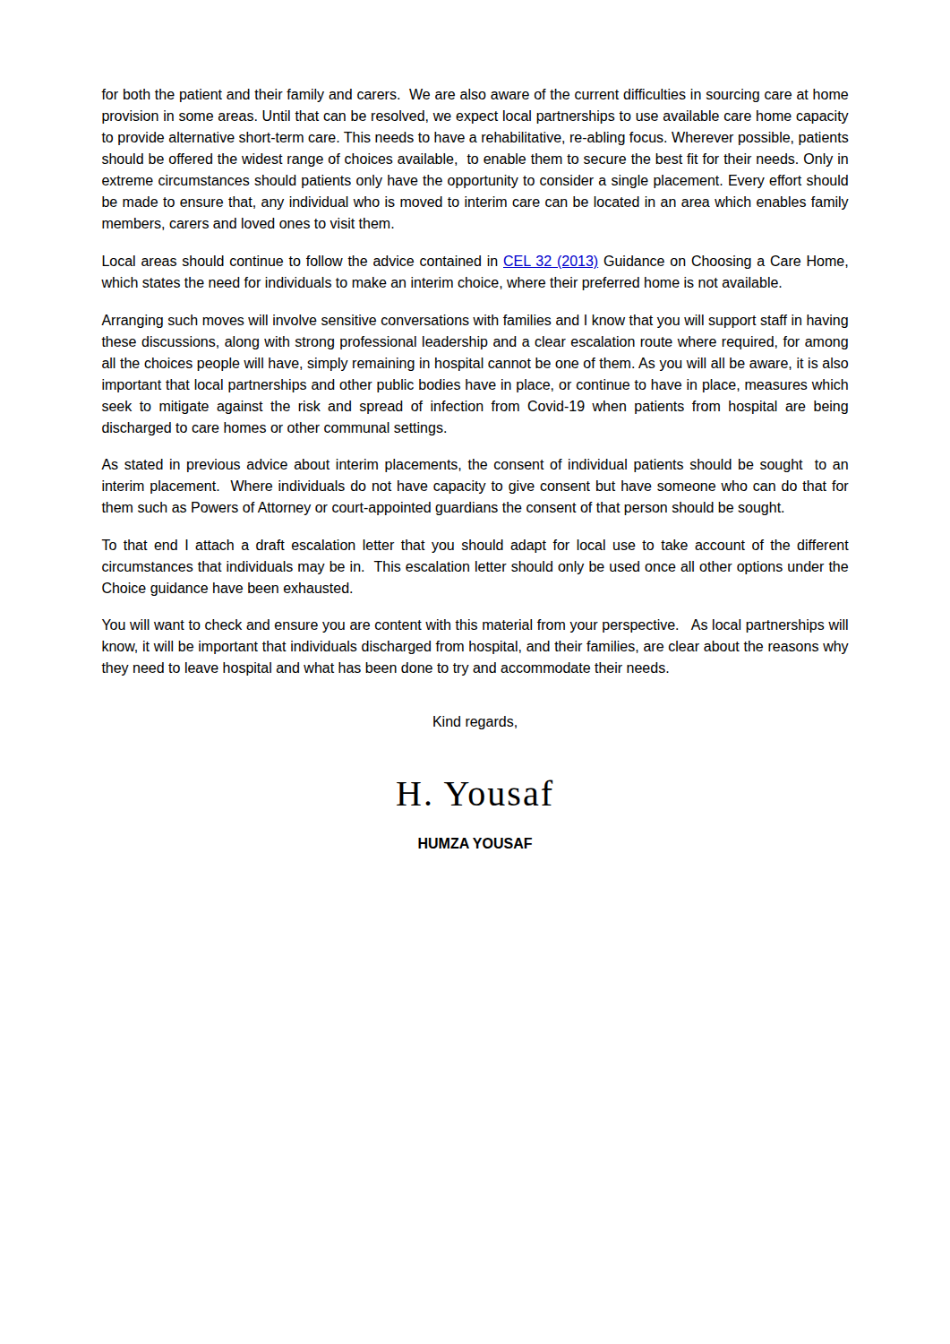for both the patient and their family and carers. We are also aware of the current difficulties in sourcing care at home provision in some areas. Until that can be resolved, we expect local partnerships to use available care home capacity to provide alternative short-term care. This needs to have a rehabilitative, re-abling focus. Wherever possible, patients should be offered the widest range of choices available, to enable them to secure the best fit for their needs. Only in extreme circumstances should patients only have the opportunity to consider a single placement. Every effort should be made to ensure that, any individual who is moved to interim care can be located in an area which enables family members, carers and loved ones to visit them.
Local areas should continue to follow the advice contained in CEL 32 (2013) Guidance on Choosing a Care Home, which states the need for individuals to make an interim choice, where their preferred home is not available.
Arranging such moves will involve sensitive conversations with families and I know that you will support staff in having these discussions, along with strong professional leadership and a clear escalation route where required, for among all the choices people will have, simply remaining in hospital cannot be one of them. As you will all be aware, it is also important that local partnerships and other public bodies have in place, or continue to have in place, measures which seek to mitigate against the risk and spread of infection from Covid-19 when patients from hospital are being discharged to care homes or other communal settings.
As stated in previous advice about interim placements, the consent of individual patients should be sought to an interim placement. Where individuals do not have capacity to give consent but have someone who can do that for them such as Powers of Attorney or court-appointed guardians the consent of that person should be sought.
To that end I attach a draft escalation letter that you should adapt for local use to take account of the different circumstances that individuals may be in. This escalation letter should only be used once all other options under the Choice guidance have been exhausted.
You will want to check and ensure you are content with this material from your perspective. As local partnerships will know, it will be important that individuals discharged from hospital, and their families, are clear about the reasons why they need to leave hospital and what has been done to try and accommodate their needs.
Kind regards,
H. Yousaf
HUMZA YOUSAF